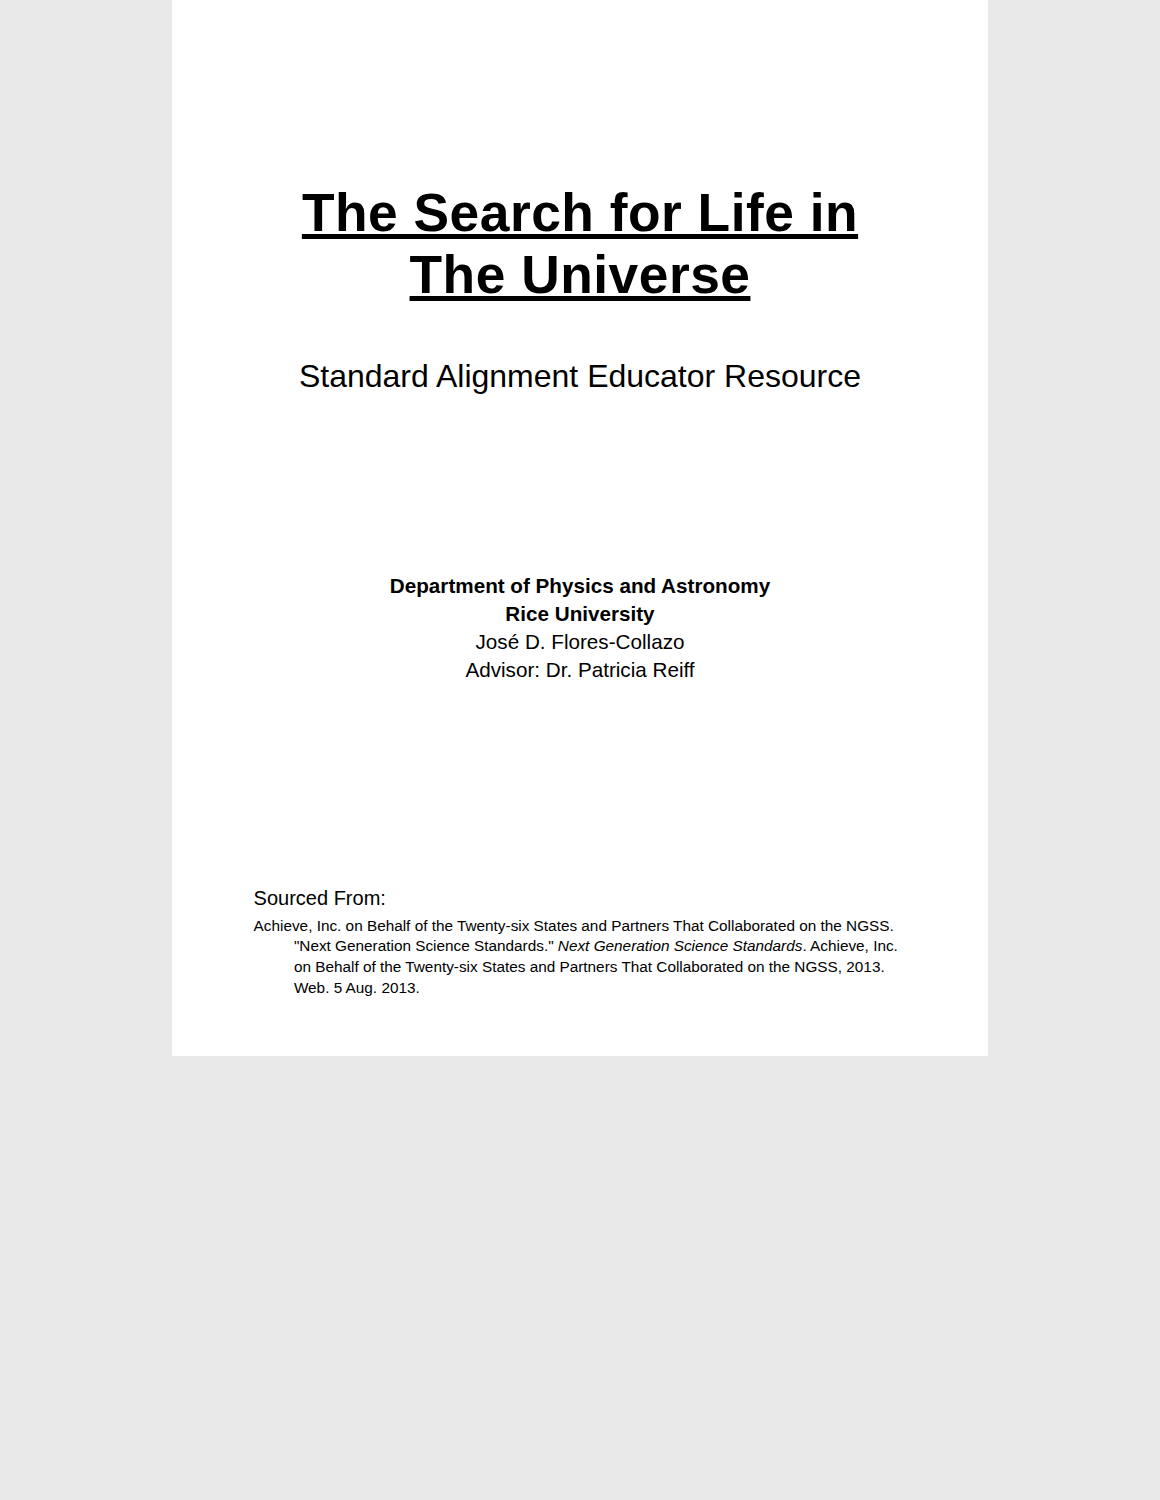The Search for Life in The Universe
Standard Alignment Educator Resource
Department of Physics and Astronomy
Rice University
José D. Flores-Collazo
Advisor: Dr. Patricia Reiff
Sourced From:
Achieve, Inc. on Behalf of the Twenty-six States and Partners That Collaborated on the NGSS. "Next Generation Science Standards." Next Generation Science Standards. Achieve, Inc. on Behalf of the Twenty-six States and Partners That Collaborated on the NGSS, 2013. Web. 5 Aug. 2013.